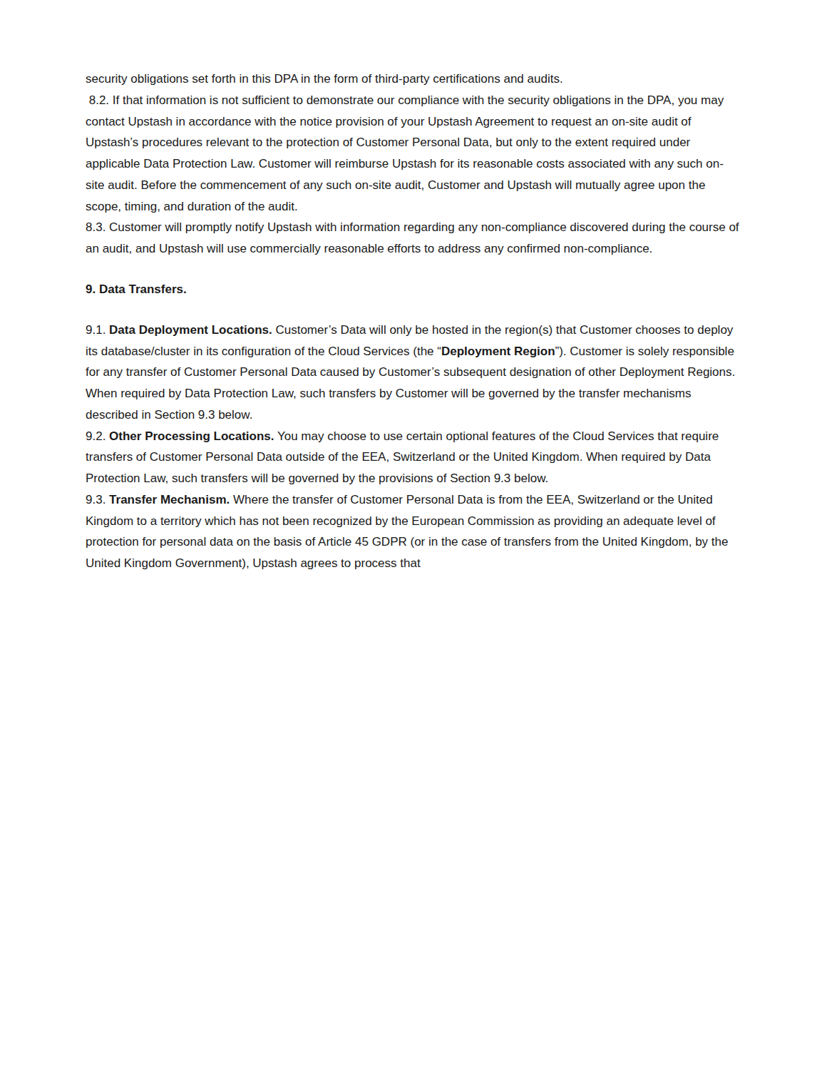security obligations set forth in this DPA in the form of third-party certifications and audits.
8.2. If that information is not sufficient to demonstrate our compliance with the security obligations in the DPA, you may contact Upstash in accordance with the notice provision of your Upstash Agreement to request an on-site audit of Upstash’s procedures relevant to the protection of Customer Personal Data, but only to the extent required under applicable Data Protection Law. Customer will reimburse Upstash for its reasonable costs associated with any such on-site audit. Before the commencement of any such on-site audit, Customer and Upstash will mutually agree upon the scope, timing, and duration of the audit.
8.3. Customer will promptly notify Upstash with information regarding any non-compliance discovered during the course of an audit, and Upstash will use commercially reasonable efforts to address any confirmed non-compliance.
9. Data Transfers.
9.1. Data Deployment Locations. Customer’s Data will only be hosted in the region(s) that Customer chooses to deploy its database/cluster in its configuration of the Cloud Services (the “Deployment Region”). Customer is solely responsible for any transfer of Customer Personal Data caused by Customer’s subsequent designation of other Deployment Regions. When required by Data Protection Law, such transfers by Customer will be governed by the transfer mechanisms described in Section 9.3 below.
9.2. Other Processing Locations. You may choose to use certain optional features of the Cloud Services that require transfers of Customer Personal Data outside of the EEA, Switzerland or the United Kingdom. When required by Data Protection Law, such transfers will be governed by the provisions of Section 9.3 below.
9.3. Transfer Mechanism. Where the transfer of Customer Personal Data is from the EEA, Switzerland or the United Kingdom to a territory which has not been recognized by the European Commission as providing an adequate level of protection for personal data on the basis of Article 45 GDPR (or in the case of transfers from the United Kingdom, by the United Kingdom Government), Upstash agrees to process that